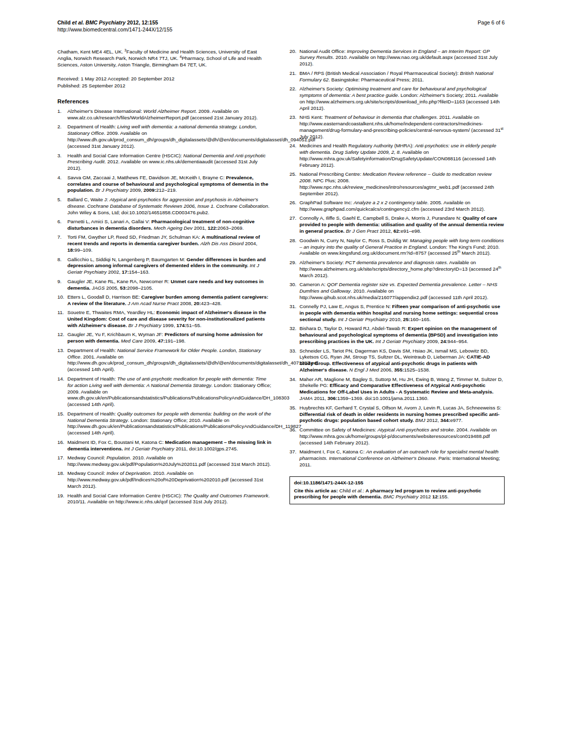Child et al. BMC Psychiatry 2012, 12:155
http://www.biomedcentral.com/1471-244X/12/155
Page 6 of 6
Chatham, Kent ME4 4EL, UK. 3Faculty of Medicine and Health Sciences, University of East Anglia, Norwich Research Park, Norwich NR4 7TJ, UK. 4Pharmacy, School of Life and Health Sciences, Aston University, Aston Triangle, Birmingham B4 7ET, UK.
Received: 1 May 2012 Accepted: 20 September 2012 Published: 25 September 2012
References
Alzheimer's Disease International: World Alzheimer Report. 2009. Available on www.alz.co.uk/research/files/WorldAlzheimerReport.pdf (accessed 21st January 2012).
Department of Health: Living well with dementia: a national dementia strategy. London, Stationary Office. 2009. Available on http://www.dh.gov.uk/prod_consum_dh/groups/dh_digitalassets/@dh/@en/documents/digitalasset/dh_094051.pdf (accessed 31st January 2012).
Health and Social Care Information Centre (HSCIC): National Dementia and Anti-psychotic Prescribing Audit. 2012. Available on www.ic.nhs.uk/dementiaaudit (accessed 31st July 2012).
Savva GM, Zaccaai J, Matthews FE, Davidson JE, McKeith I, Brayne C: Prevalence, correlates and course of behavioural and psychological symptoms of dementia in the population. Br J Psychiatry 2009, 2009: 212–219.
Ballard C, Waite J: Atypical anti-psychotics for aggression and psychosis in Alzheimer's disease. Cochrane Database of Systematic Reviews 2006, Issue 1. Cochrane Collaboration. John Wiley & Sons, Ltd; doi:10.1002/14651858.CD003476.pub2.
Parnetti L, Amici S, Lanari A, Gallai V: Pharmacological treatment of non-cognitive disturbances in dementia disorders. Mech Ageing Dev 2001, 122: 2063–2069.
Torti FM, Gwyther LP, Reed SD, Friedman JY, Schulman KA: A multinational review of recent trends and reports in dementia caregiver burden. Alzh Dis Ass Disord 2004, 18: 99–109.
Gallicchio L, Siddiqi N, Langenberg P, Baumgarten M: Gender differences in burden and depression among informal caregivers of demented elders in the community. Int J Geriatr Psychiatry 2002, 17: 154–163.
Gaugler JE, Kane RL, Kane RA, Newcomer R: Unmet care needs and key outcomes in dementia. JAGS 2005, 53: 2098–2105.
Etters L, Goodall D, Harrison BE: Caregiver burden among dementia patient caregivers: A review of the literature. J Am Acad Nurse Pract 2008, 20: 423–428.
Souetre E, Thwaites RMA, Yeardley HL: Economic impact of Alzheimer's disease in the United Kingdom: Cost of care and disease severity for non-institutionalized patients with Alzheimer's disease. Br J Psychiatry 1999, 174: 51–55.
Gaugler JE, Yu F, Krichbaum K, Wyman JF: Predictors of nursing home admission for person with dementia. Med Care 2009, 47: 191–198.
Department of Health: National Service Framework for Older People. London, Stationary Office. 2001. Available on http://www.dh.gov.uk/prod_consum_dh/groups/dh_digitalassets/@dh/@en/documents/digitalasset/dh_4071283.pdf (accessed 14th April).
Department of Health: The use of anti-psychotic medication for people with dementia: Time for action Living well with dementia: A National Dementia Strategy. London: Stationary Office; 2009. Available on www.dh.gov.uk/en/Publicationsandstatistics/Publications/PublicationsPolicyAndGuidance/DH_108303 (accessed 14th April).
Department of Health: Quality outcomes for people with dementia: building on the work of the National Dementia Strategy. London: Stationary Office; 2010. Available on http://www.dh.gov.uk/en/Publicationsandstatistics/Publications/PublicationsPolicyAndGuidance/DH_119827 (accessed 14th April).
Maidment ID, Fox C, Boustani M, Katona C: Medication management – the missing link in dementia interventions. Int J Geriatr Psychiatry 2011, doi:10.1002/gps.2745.
Medway Council: Population. 2010. Available on http://www.medway.gov.uk/pdf/Population%20July%202011.pdf (accessed 31st March 2012).
Medway Council: Index of Deprivation. 2010. Available on http://www.medway.gov.uk/pdf/Indices%20of%20Deprivation%202010.pdf (accessed 31st March 2012).
Health and Social Care Information Centre (HSCIC): The Quality and Outcomes Framework. 2010/11. Available on http://www.ic.nhs.uk/qof (accessed 31st July 2012).
National Audit Office: Improving Dementia Services in England – an Interim Report: GP Survey Results. 2010. Available on http://www.nao.org.uk/default.aspx (accessed 31st July 2012).
BMA / RPS (British Medical Association / Royal Pharmaceutical Society): British National Formulary 62. Basingstoke: Pharmaceutical Press; 2011.
Alzheimer's Society: Optimising treatment and care for behavioural and psychological symptoms of dementia: A best practice guide. London: Alzheimer's Society; 2011. Available on http://www.alzheimers.org.uk/site/scripts/download_info.php?fileID=1163 (accessed 14th April 2012).
NHS Kent: Treatment of behaviour in dementia that challenges. 2011. Available on http://www.easternandcoastalkent.nhs.uk/home/independent-contractors/medicines-management/drug-formulary-and-prescribing-policies/central-nervous-system/ (accessed 31st July 2012).
Medicines and Health Regulatory Authority (MHRA): Anti-psychotics: use in elderly people with dementia. Drug Safety Update 2009, 2, 8. Available on http://www.mhra.gov.uk/Safetyinformation/DrugSafetyUpdate/CON088116 (accessed 14th February 2012).
National Prescribing Centre: Medication Review reference – Guide to medication review 2008. NPC Plus; 2008. http://www.npc.nhs.uk/review_medicines/intro/resources/agtmr_web1.pdf (accessed 24th September 2012).
GraphPad Software Inc: Analyze a 2 x 2 contingency table. 2005. Available on http://www.graphpad.com/quickcalcs/contingency2.cfm (accessed 23rd March 2012).
Connolly A, Iliffe S, Gaehl E, Campbell S, Drake A, Morris J, Purandare N: Quality of care provided to people with dementia: utilisation and quality of the annual dementia review in general practice. Br J Gen Pract 2012, 62: e91–e98.
Goodwin N, Curry N, Naylor C, Ross S, Duldig W: Managing people with long-term conditions – an inquiry into the quality of General Practice in England. London: The King's Fund; 2010. Available on www.kingsfund.org.uk/document.rm?id=8757 (accessed 25th March 2012).
Alzheimer's Society: PCT dementia prevalence and diagnosis rates. Available on http://www.alzheimers.org.uk/site/scripts/directory_home.php?directoryID=13 (accessed 24th March 2012).
Cameron A: QOF Dementia register size vs. Expected Dementia prevalence. Letter – NHS Dumfries and Galloway. 2010. Available on http://www.qihub.scot.nhs.uk/media/216077/appendix2.pdf (accessed 11th April 2012).
Connelly PJ, Law E, Angus S, Prentice N: Fifteen year comparison of anti-psychotic use in people with dementia within hospital and nursing home settings: sequential cross sectional study. Int J Geriatr Psychiatry 2010, 25: 160–165.
Bishara D, Taylor D, Howard RJ, Abdel-Tawab R: Expert opinion on the management of behavioural and psychological symptoms of dementia (BPSD) and investigation into prescribing practices in the UK. Int J Geriatr Psychiatry 2009, 24: 944–954.
Schneider LS, Tariot PN, Dagerman KS, Davis SM, Hsiao JK, Ismail MS, Lebowitz BD, Lyketsos CG, Ryan JM, Stroup TS, Sultzer DL, Weintraub D, Lieberman JA: CATIE-AD Study Group. Effectiveness of atypical anti-psychotic drugs in patients with Alzheimer's disease. N Engl J Med 2006, 355: 1525–1538.
Maher AR, Maglione M, Bagley S, Suttorp M, Hu JH, Ewing B, Wang Z, Timmer M, Sultzer D, Shekelle PG: Efficacy and Comparative Effectiveness of Atypical Anti-psychotic Medications for Off-Label Uses in Adults - A Systematic Review and Meta-analysis. JAMA 2011, 306: 1359–1369. doi:10.1001/jama.2011.1360.
Huybrechts KF, Gerhard T, Crystal S, Olfson M, Avorn J, Levin R, Lucas JA, Schneeweiss S: Differential risk of death in older residents in nursing homes prescribed specific anti-psychotic drugs: population based cohort study. BMJ 2012, 344: e977.
Committee on Safety of Medicines: Atypical Anti-psychotics and stroke. 2004. Available on http://www.mhra.gov.uk/home/groups/pl-p/documents/websiteresources/con019488.pdf (accessed 14th February 2012).
Maidment I, Fox C, Katona C: An evaluation of an outreach role for specialist mental health pharmacists. International Conference on Alzheimer's Disease. Paris: International Meeting; 2011.
doi:10.1186/1471-244X-12-155
Cite this article as: Child et al.: A pharmacy led program to review anti-psychotic prescribing for people with dementia. BMC Psychiatry 2012 12:155.